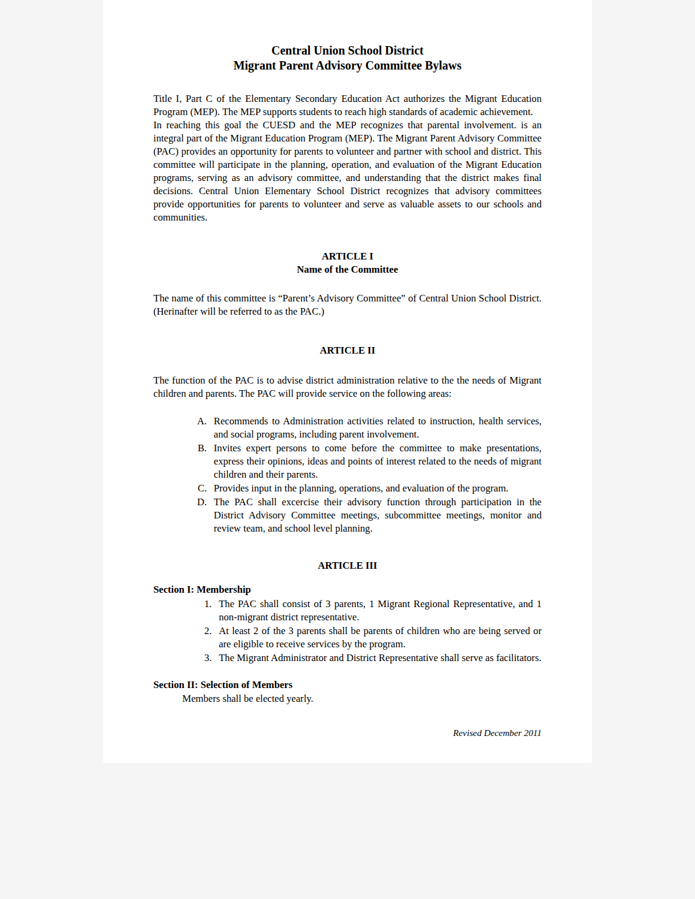Central Union School DistrictMigrant Parent Advisory Committee Bylaws
Title I, Part C of the Elementary Secondary Education Act authorizes the Migrant Education Program (MEP). The MEP supports students to reach high standards of academic achievement.
In reaching this goal the CUESD and the MEP recognizes that parental involvement. is an integral part of the Migrant Education Program (MEP). The Migrant Parent Advisory Committee (PAC) provides an opportunity for parents to volunteer and partner with school and district. This committee will participate in the planning, operation, and evaluation of the Migrant Education programs, serving as an advisory committee, and understanding that the district makes final decisions. Central Union Elementary School District recognizes that advisory committees provide opportunities for parents to volunteer and serve as valuable assets to our schools and communities.
ARTICLE I
Name of the Committee
The name of this committee is “Parent’s Advisory Committee” of Central Union School District. (Herinafter will be referred to as the PAC.)
ARTICLE II
The function of the PAC is to advise district administration relative to the the needs of Migrant children and parents. The PAC will provide service on the following areas:
Recommends to Administration activities related to instruction, health services, and social programs, including parent involvement.
Invites expert persons to come before the committee to make presentations, express their opinions, ideas and points of interest related to the needs of migrant children and their parents.
Provides input in the planning, operations, and evaluation of the program.
The PAC shall excercise their advisory function through participation in the District Advisory Committee meetings, subcommittee meetings, monitor and review team, and school level planning.
ARTICLE III
Section I: Membership
The PAC shall consist of 3 parents, 1 Migrant Regional Representative, and 1 non-migrant district representative.
At least 2 of the 3 parents shall be parents of children who are being served or are eligible to receive services by the program.
The Migrant Administrator and District Representative shall serve as facilitators.
Section II: Selection of Members
Members shall be elected yearly.
Revised December 2011